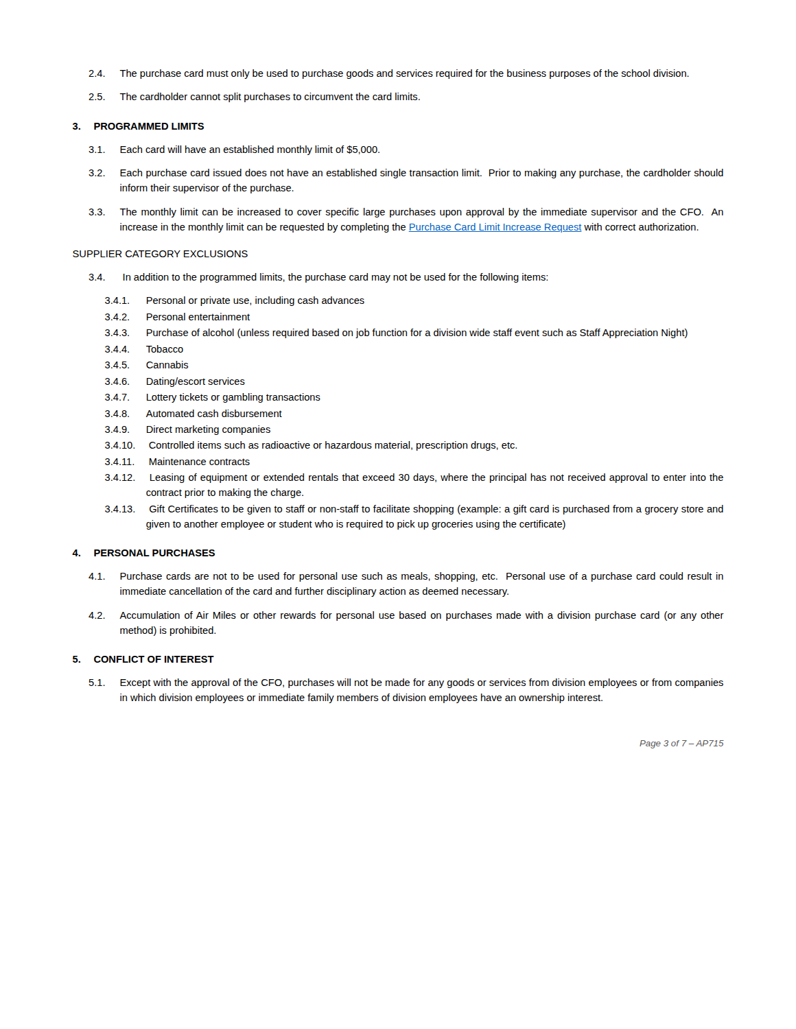2.4. The purchase card must only be used to purchase goods and services required for the business purposes of the school division.
2.5. The cardholder cannot split purchases to circumvent the card limits.
3. PROGRAMMED LIMITS
3.1. Each card will have an established monthly limit of $5,000.
3.2. Each purchase card issued does not have an established single transaction limit. Prior to making any purchase, the cardholder should inform their supervisor of the purchase.
3.3. The monthly limit can be increased to cover specific large purchases upon approval by the immediate supervisor and the CFO. An increase in the monthly limit can be requested by completing the Purchase Card Limit Increase Request with correct authorization.
SUPPLIER CATEGORY EXCLUSIONS
3.4. In addition to the programmed limits, the purchase card may not be used for the following items:
3.4.1. Personal or private use, including cash advances
3.4.2. Personal entertainment
3.4.3. Purchase of alcohol (unless required based on job function for a division wide staff event such as Staff Appreciation Night)
3.4.4. Tobacco
3.4.5. Cannabis
3.4.6. Dating/escort services
3.4.7. Lottery tickets or gambling transactions
3.4.8. Automated cash disbursement
3.4.9. Direct marketing companies
3.4.10. Controlled items such as radioactive or hazardous material, prescription drugs, etc.
3.4.11. Maintenance contracts
3.4.12. Leasing of equipment or extended rentals that exceed 30 days, where the principal has not received approval to enter into the contract prior to making the charge.
3.4.13. Gift Certificates to be given to staff or non-staff to facilitate shopping (example: a gift card is purchased from a grocery store and given to another employee or student who is required to pick up groceries using the certificate)
4. PERSONAL PURCHASES
4.1. Purchase cards are not to be used for personal use such as meals, shopping, etc. Personal use of a purchase card could result in immediate cancellation of the card and further disciplinary action as deemed necessary.
4.2. Accumulation of Air Miles or other rewards for personal use based on purchases made with a division purchase card (or any other method) is prohibited.
5. CONFLICT OF INTEREST
5.1. Except with the approval of the CFO, purchases will not be made for any goods or services from division employees or from companies in which division employees or immediate family members of division employees have an ownership interest.
Page 3 of 7 – AP715